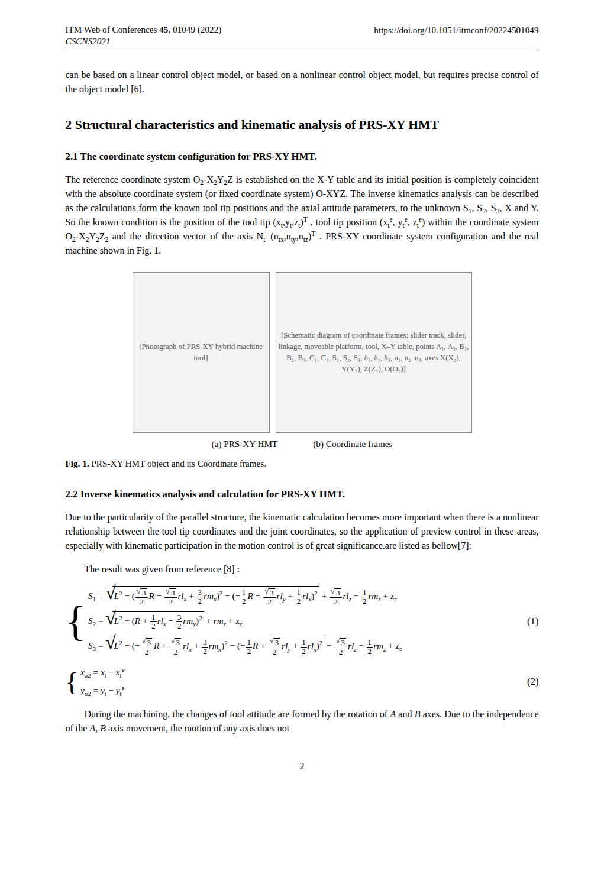ITM Web of Conferences 45, 01049 (2022)
CSCNS2021
https://doi.org/10.1051/itmconf/20224501049
can be based on a linear control object model, or based on a nonlinear control object model, but requires precise control of the object model [6].
2 Structural characteristics and kinematic analysis of PRS-XY HMT
2.1 The coordinate system configuration for PRS-XY HMT.
The reference coordinate system O2-X2Y2Z is established on the X-Y table and its initial position is completely coincident with the absolute coordinate system (or fixed coordinate system) O-XYZ. The inverse kinematics analysis can be described as the calculations form the known tool tip positions and the axial attitude parameters, to the unknown S1, S2, S3, X and Y. So the known condition is the position of the tool tip (xt,yt,zt)T , tool tip position (xte, yte, zte) within the coordinate system O2-X2Y2Z2 and the direction vector of the axis Nt=(ntx,nty,ntz)T . PRS-XY coordinate system configuration and the real machine shown in Fig. 1.
[Photograph of PRS-XY hybrid machine tool]
[Schematic diagram of coordinate frames: slider track, slider, linkage, moveable platform, tool, X–Y table, points A₁, A₃, B₁, B₂, B₃, C₁, C₃, S₁, S₂, S₃, δ₁, δ₂, δ₃, u₁, u₂, u₃, axes X(X₂), Y(Y₂), Z(Z₂), O(O₂)]
(a) PRS-XY HMT (b) Coordinate frames
Fig. 1. PRS-XY HMT object and its Coordinate frames.
2.2 Inverse kinematics analysis and calculation for PRS-XY HMT.
Due to the particularity of the parallel structure, the kinematic calculation becomes more important when there is a nonlinear relationship between the tool tip coordinates and the joint coordinates, so the application of preview control in these areas, especially with kinematic participation in the motion control is of great significance.are listed as bellow[7]:
The result was given from reference [8] :
{
S1 = L2 − (32 R − 32 rlx + 32 rmx)2 − (−12 R − 32 rly + 12 rlx)2 + 32 rlz − 12 rmz + zc
S2 = L2 − (R + 12 rlx − 32 rmy)2 + rmz + zc
S3 = L2 − (−32 R + 32 rlx + 32 rmx)2 − (−12 R + 32 rly + 12 rlx)2 − 32 rlz − 12 rmz + zc
(1)
{
xo2 = xt − xte
yo2 = yt − yte
(2)
During the machining, the changes of tool attitude are formed by the rotation of A and B axes. Due to the independence of the A, B axis movement, the motion of any axis does not
2